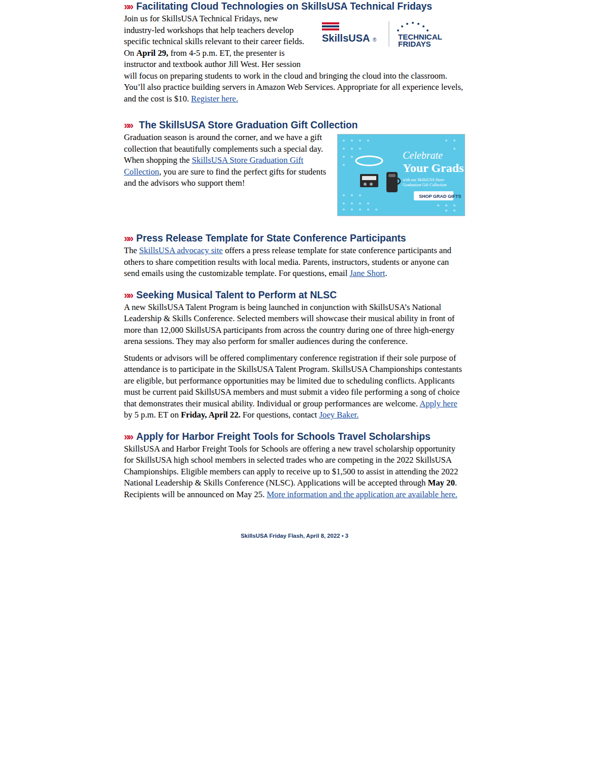»»Facilitating Cloud Technologies on SkillsUSA Technical Fridays
SkillsUSA ® TECHNICAL FRIDAYS
Join us for SkillsUSA Technical Fridays, new industry-led workshops that help teachers develop specific technical skills relevant to their career fields. On April 29, from 4-5 p.m. ET, the presenter is instructor and textbook author Jill West. Her session will focus on preparing students to work in the cloud and bringing the cloud into the classroom. You’ll also practice building servers in Amazon Web Services. Appropriate for all experience levels, and the cost is $10. Register here.
»» The SkillsUSA Store Graduation Gift Collection
Celebrate Your Grads with our SkillsUSA Store Graduation Gift Collection SHOP GRAD GIFTS
Graduation season is around the corner, and we have a gift collection that beautifully complements such a special day. When shopping the SkillsUSA Store Graduation Gift Collection, you are sure to find the perfect gifts for students and the advisors who support them!
»»Press Release Template for State Conference Participants
The SkillsUSA advocacy site offers a press release template for state conference participants and others to share competition results with local media. Parents, instructors, students or anyone can send emails using the customizable template. For questions, email Jane Short.
»»Seeking Musical Talent to Perform at NLSC
A new SkillsUSA Talent Program is being launched in conjunction with SkillsUSA’s National Leadership & Skills Conference. Selected members will showcase their musical ability in front of more than 12,000 SkillsUSA participants from across the country during one of three high-energy arena sessions. They may also perform for smaller audiences during the conference.
Students or advisors will be offered complimentary conference registration if their sole purpose of attendance is to participate in the SkillsUSA Talent Program. SkillsUSA Championships contestants are eligible, but performance opportunities may be limited due to scheduling conflicts. Applicants must be current paid SkillsUSA members and must submit a video file performing a song of choice that demonstrates their musical ability. Individual or group performances are welcome. Apply here by 5 p.m. ET on Friday, April 22. For questions, contact Joey Baker.
»»Apply for Harbor Freight Tools for Schools Travel Scholarships
SkillsUSA and Harbor Freight Tools for Schools are offering a new travel scholarship opportunity for SkillsUSA high school members in selected trades who are competing in the 2022 SkillsUSA Championships. Eligible members can apply to receive up to $1,500 to assist in attending the 2022 National Leadership & Skills Conference (NLSC). Applications will be accepted through May 20. Recipients will be announced on May 25. More information and the application are available here.
SkillsUSA Friday Flash, April 8, 2022 • 3